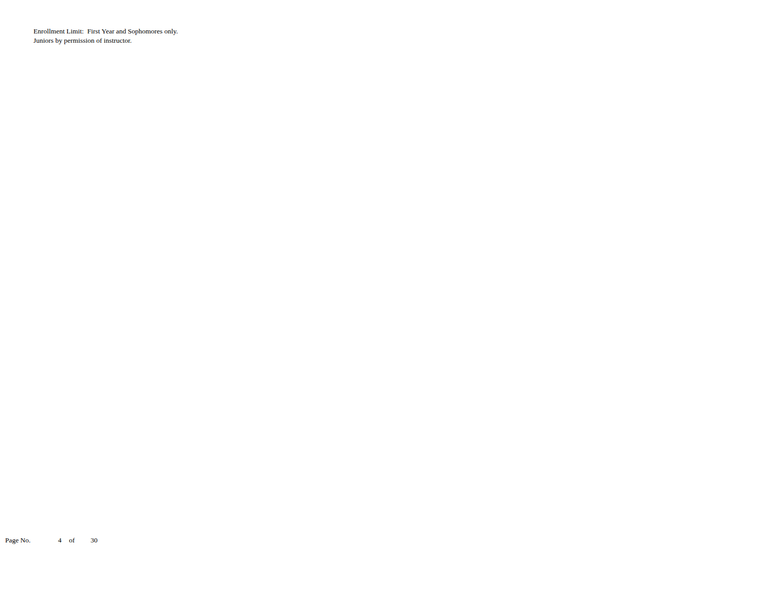Enrollment Limit: First Year and Sophomores only.
Juniors by permission of instructor.
Page No. 4 of 30